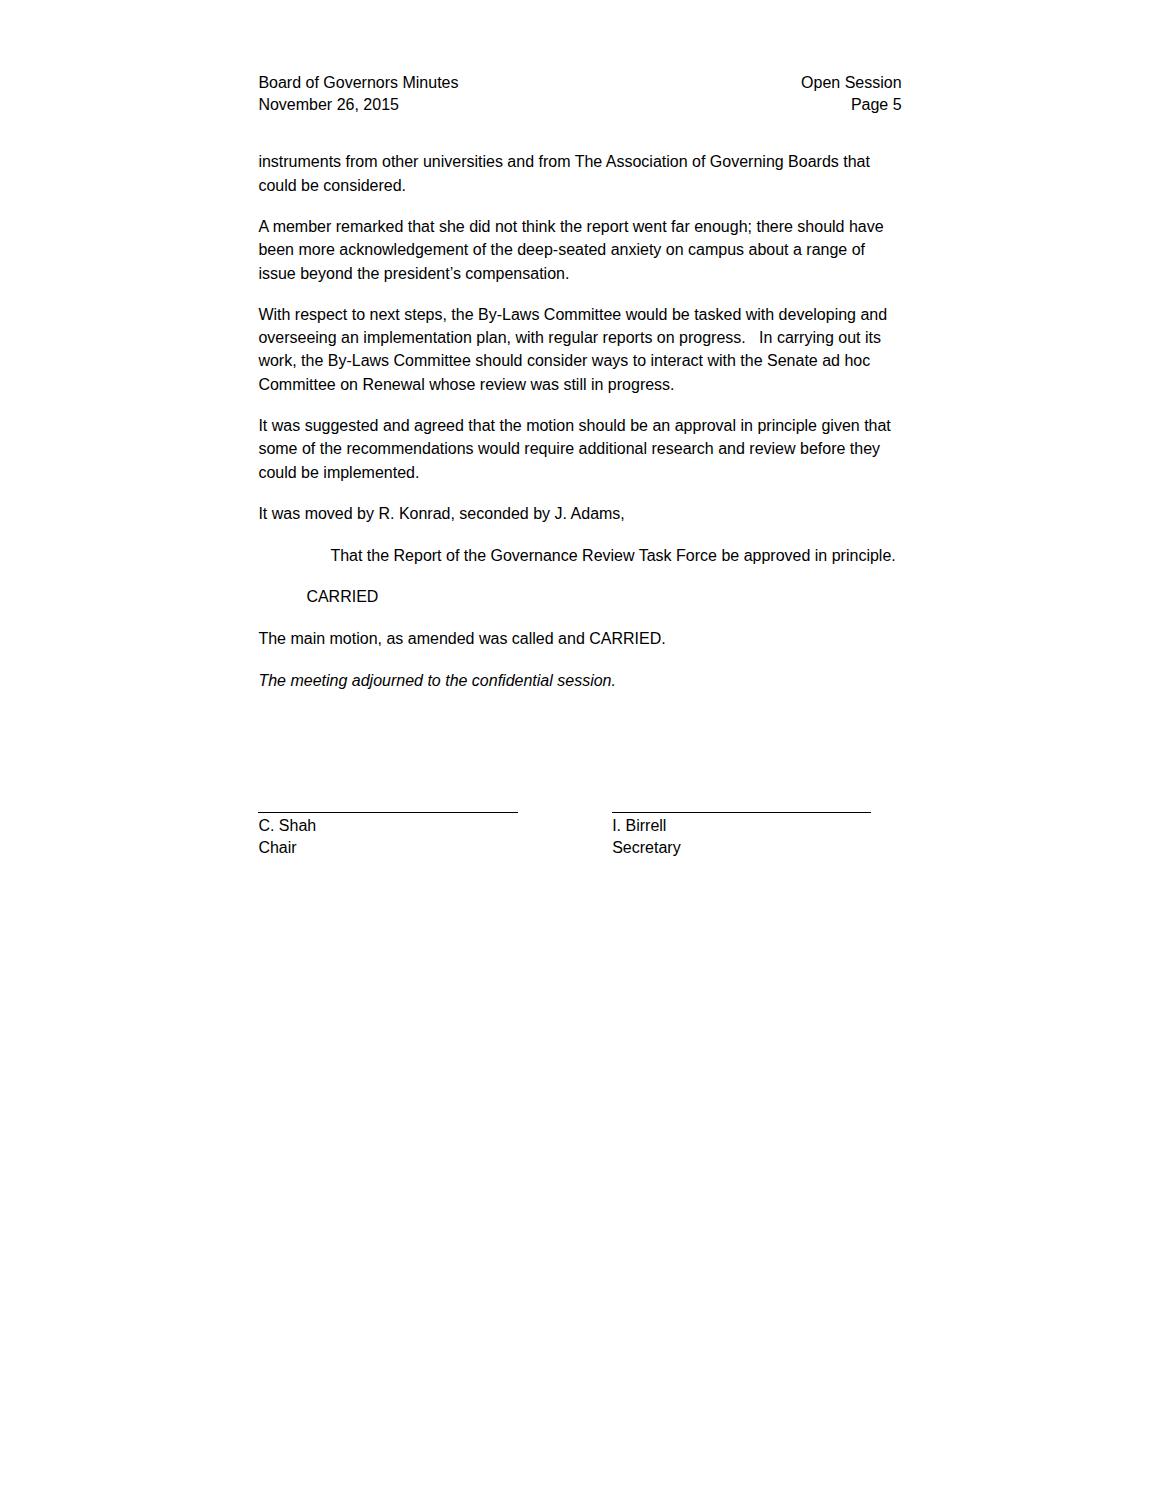Board of Governors Minutes
November 26, 2015
Open Session
Page 5
instruments from other universities and from The Association of Governing Boards that could be considered.
A member remarked that she did not think the report went far enough; there should have been more acknowledgement of the deep-seated anxiety on campus about a range of issue beyond the president’s compensation.
With respect to next steps, the By-Laws Committee would be tasked with developing and overseeing an implementation plan, with regular reports on progress. In carrying out its work, the By-Laws Committee should consider ways to interact with the Senate ad hoc Committee on Renewal whose review was still in progress.
It was suggested and agreed that the motion should be an approval in principle given that some of the recommendations would require additional research and review before they could be implemented.
It was moved by R. Konrad, seconded by J. Adams,
That the Report of the Governance Review Task Force be approved in principle.
CARRIED
The main motion, as amended was called and CARRIED.
The meeting adjourned to the confidential session.
C. Shah
Chair
I. Birrell
Secretary